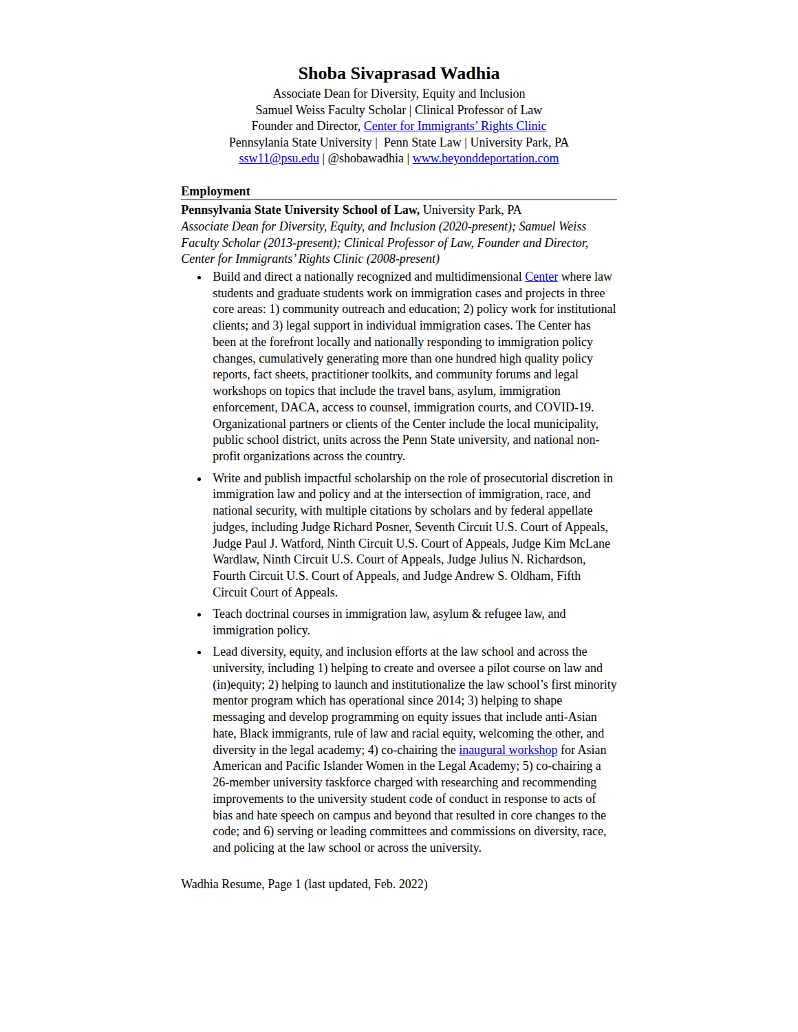Shoba Sivaprasad Wadhia
Associate Dean for Diversity, Equity and Inclusion
Samuel Weiss Faculty Scholar | Clinical Professor of Law
Founder and Director, Center for Immigrants’ Rights Clinic
Pennsylania State University | Penn State Law | University Park, PA
ssw11@psu.edu | @shobawadhia | www.beyonddeportation.com
Employment
Pennsylvania State University School of Law, University Park, PA
Associate Dean for Diversity, Equity, and Inclusion (2020-present); Samuel Weiss Faculty Scholar (2013-present); Clinical Professor of Law, Founder and Director, Center for Immigrants’ Rights Clinic (2008-present)
Build and direct a nationally recognized and multidimensional Center where law students and graduate students work on immigration cases and projects in three core areas: 1) community outreach and education; 2) policy work for institutional clients; and 3) legal support in individual immigration cases. The Center has been at the forefront locally and nationally responding to immigration policy changes, cumulatively generating more than one hundred high quality policy reports, fact sheets, practitioner toolkits, and community forums and legal workshops on topics that include the travel bans, asylum, immigration enforcement, DACA, access to counsel, immigration courts, and COVID-19. Organizational partners or clients of the Center include the local municipality, public school district, units across the Penn State university, and national non-profit organizations across the country.
Write and publish impactful scholarship on the role of prosecutorial discretion in immigration law and policy and at the intersection of immigration, race, and national security, with multiple citations by scholars and by federal appellate judges, including Judge Richard Posner, Seventh Circuit U.S. Court of Appeals, Judge Paul J. Watford, Ninth Circuit U.S. Court of Appeals, Judge Kim McLane Wardlaw, Ninth Circuit U.S. Court of Appeals, Judge Julius N. Richardson, Fourth Circuit U.S. Court of Appeals, and Judge Andrew S. Oldham, Fifth Circuit Court of Appeals.
Teach doctrinal courses in immigration law, asylum & refugee law, and immigration policy.
Lead diversity, equity, and inclusion efforts at the law school and across the university, including 1) helping to create and oversee a pilot course on law and (in)equity; 2) helping to launch and institutionalize the law school’s first minority mentor program which has operational since 2014; 3) helping to shape messaging and develop programming on equity issues that include anti-Asian hate, Black immigrants, rule of law and racial equity, welcoming the other, and diversity in the legal academy; 4) co-chairing the inaugural workshop for Asian American and Pacific Islander Women in the Legal Academy; 5) co-chairing a 26-member university taskforce charged with researching and recommending improvements to the university student code of conduct in response to acts of bias and hate speech on campus and beyond that resulted in core changes to the code; and 6) serving or leading committees and commissions on diversity, race, and policing at the law school or across the university.
Wadhia Resume, Page 1 (last updated, Feb. 2022)